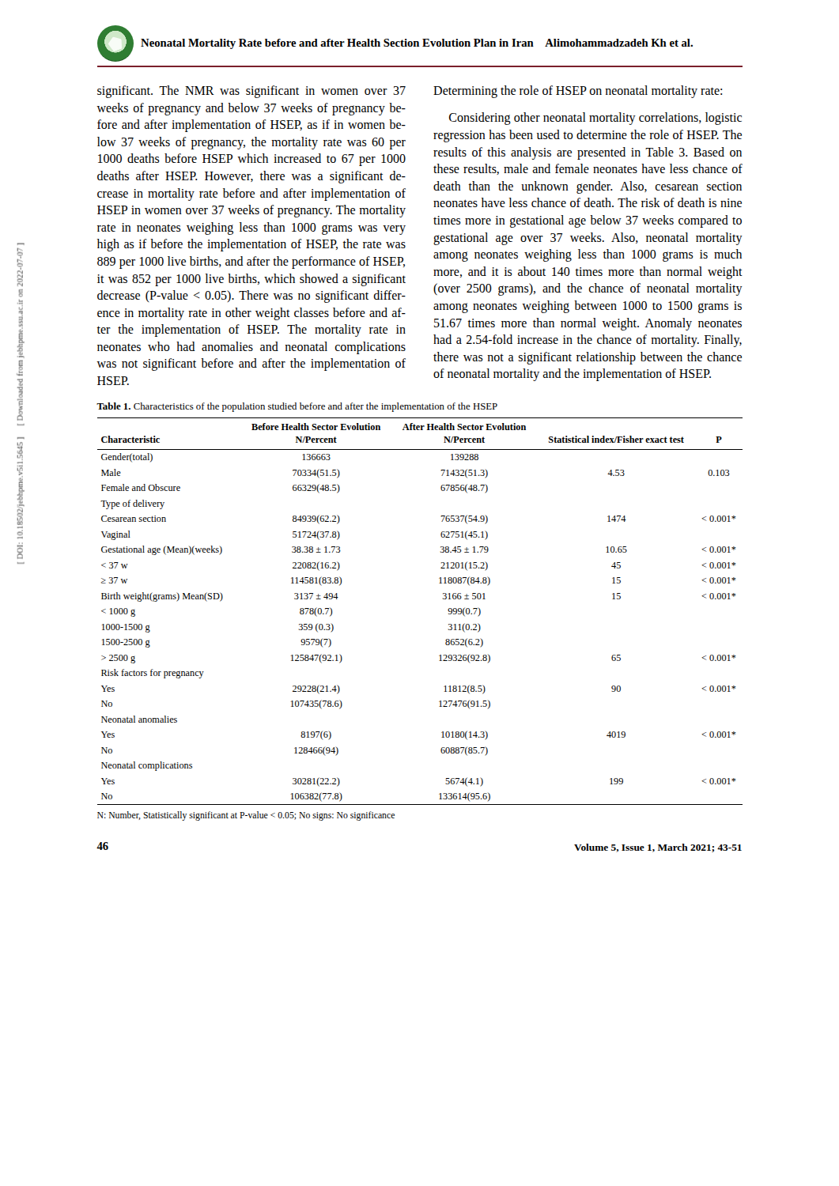[ DOI: 10.18502/jebhpme.v5i1.5645 ] [ Downloaded from jebhpme.ssu.ac.ir on 2022-07-07 ]
Neonatal Mortality Rate before and after Health Section Evolution Plan in Iran Alimohammadzadeh Kh et al.
significant. The NMR was significant in women over 37 weeks of pregnancy and below 37 weeks of pregnancy before and after implementation of HSEP, as if in women below 37 weeks of pregnancy, the mortality rate was 60 per 1000 deaths before HSEP which increased to 67 per 1000 deaths after HSEP. However, there was a significant decrease in mortality rate before and after implementation of HSEP in women over 37 weeks of pregnancy. The mortality rate in neonates weighing less than 1000 grams was very high as if before the implementation of HSEP, the rate was 889 per 1000 live births, and after the performance of HSEP, it was 852 per 1000 live births, which showed a significant decrease (P-value < 0.05). There was no significant difference in mortality rate in other weight classes before and after the implementation of HSEP. The mortality rate in neonates who had anomalies and neonatal complications was not significant before and after the implementation of HSEP.
Determining the role of HSEP on neonatal mortality rate:
Considering other neonatal mortality correlations, logistic regression has been used to determine the role of HSEP. The results of this analysis are presented in Table 3. Based on these results, male and female neonates have less chance of death than the unknown gender. Also, cesarean section neonates have less chance of death. The risk of death is nine times more in gestational age below 37 weeks compared to gestational age over 37 weeks. Also, neonatal mortality among neonates weighing less than 1000 grams is much more, and it is about 140 times more than normal weight (over 2500 grams), and the chance of neonatal mortality among neonates weighing between 1000 to 1500 grams is 51.67 times more than normal weight. Anomaly neonates had a 2.54-fold increase in the chance of mortality. Finally, there was not a significant relationship between the chance of neonatal mortality and the implementation of HSEP.
Table 1. Characteristics of the population studied before and after the implementation of the HSEP
| Characteristic | Before Health Sector Evolution N/Percent | After Health Sector Evolution N/Percent | Statistical index/Fisher exact test | P |
| --- | --- | --- | --- | --- |
| Gender(total) | 136663 | 139288 | | |
| Male | 70334(51.5) | 71432(51.3) | 4.53 | 0.103 |
| Female and Obscure | 66329(48.5) | 67856(48.7) | | |
| Type of delivery | | | | |
| Cesarean section | 84939(62.2) | 76537(54.9) | 1474 | < 0.001* |
| Vaginal | 51724(37.8) | 62751(45.1) | | |
| Gestational age (Mean)(weeks) | 38.38 ± 1.73 | 38.45 ± 1.79 | 10.65 | < 0.001* |
| < 37 w | 22082(16.2) | 21201(15.2) | 45 | < 0.001* |
| ≥ 37 w | 114581(83.8) | 118087(84.8) | 15 | < 0.001* |
| Birth weight(grams) Mean(SD) | 3137 ± 494 | 3166 ± 501 | 15 | < 0.001* |
| < 1000 g | 878(0.7) | 999(0.7) | | |
| 1000-1500 g | 359 (0.3) | 311(0.2) | | |
| 1500-2500 g | 9579(7) | 8652(6.2) | | |
| > 2500 g | 125847(92.1) | 129326(92.8) | 65 | < 0.001* |
| Risk factors for pregnancy | | | | |
| Yes | 29228(21.4) | 11812(8.5) | 90 | < 0.001* |
| No | 107435(78.6) | 127476(91.5) | | |
| Neonatal anomalies | | | | |
| Yes | 8197(6) | 10180(14.3) | 4019 | < 0.001* |
| No | 128466(94) | 60887(85.7) | | |
| Neonatal complications | | | | |
| Yes | 30281(22.2) | 5674(4.1) | 199 | < 0.001* |
| No | 106382(77.8) | 133614(95.6) | | |
N: Number, Statistically significant at P-value < 0.05; No signs: No significance
46
Volume 5, Issue 1, March 2021; 43-51